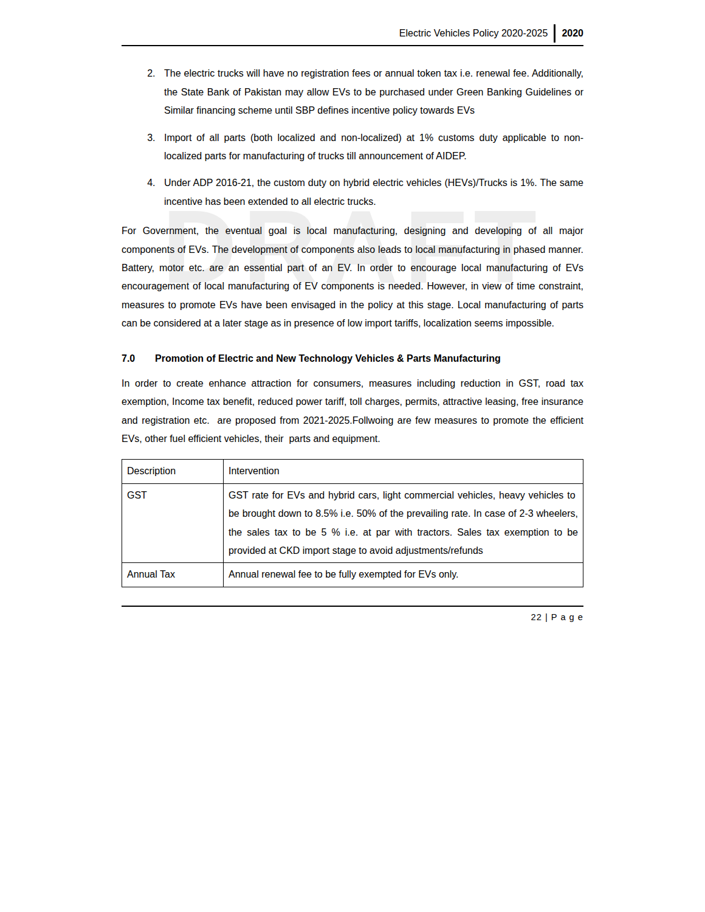DRAFT
Electric Vehicles Policy 2020-20252020
The electric trucks will have no registration fees or annual token tax i.e. renewal fee. Additionally, the State Bank of Pakistan may allow EVs to be purchased under Green Banking Guidelines or Similar financing scheme until SBP defines incentive policy towards EVs
Import of all parts (both localized and non-localized) at 1% customs duty applicable to non-localized parts for manufacturing of trucks till announcement of AIDEP.
Under ADP 2016-21, the custom duty on hybrid electric vehicles (HEVs)/Trucks is 1%. The same incentive has been extended to all electric trucks.
For Government, the eventual goal is local manufacturing, designing and developing of all major components of EVs. The development of components also leads to local manufacturing in phased manner. Battery, motor etc. are an essential part of an EV. In order to encourage local manufacturing of EVs encouragement of local manufacturing of EV components is needed. However, in view of time constraint, measures to promote EVs have been envisaged in the policy at this stage. Local manufacturing of parts can be considered at a later stage as in presence of low import tariffs, localization seems impossible.
7.0 Promotion of Electric and New Technology Vehicles & Parts Manufacturing
In order to create enhance attraction for consumers, measures including reduction in GST, road tax exemption, Income tax benefit, reduced power tariff, toll charges, permits, attractive leasing, free insurance and registration etc. are proposed from 2021-2025.Follwoing are few measures to promote the efficient EVs, other fuel efficient vehicles, their parts and equipment.
| Description | Intervention |
| GST | GST rate for EVs and hybrid cars, light commercial vehicles, heavy vehicles to be brought down to 8.5% i.e. 50% of the prevailing rate. In case of 2-3 wheelers, the sales tax to be 5 % i.e. at par with tractors. Sales tax exemption to be provided at CKD import stage to avoid adjustments/refunds |
| Annual Tax | Annual renewal fee to be fully exempted for EVs only. |
22 | P a g e